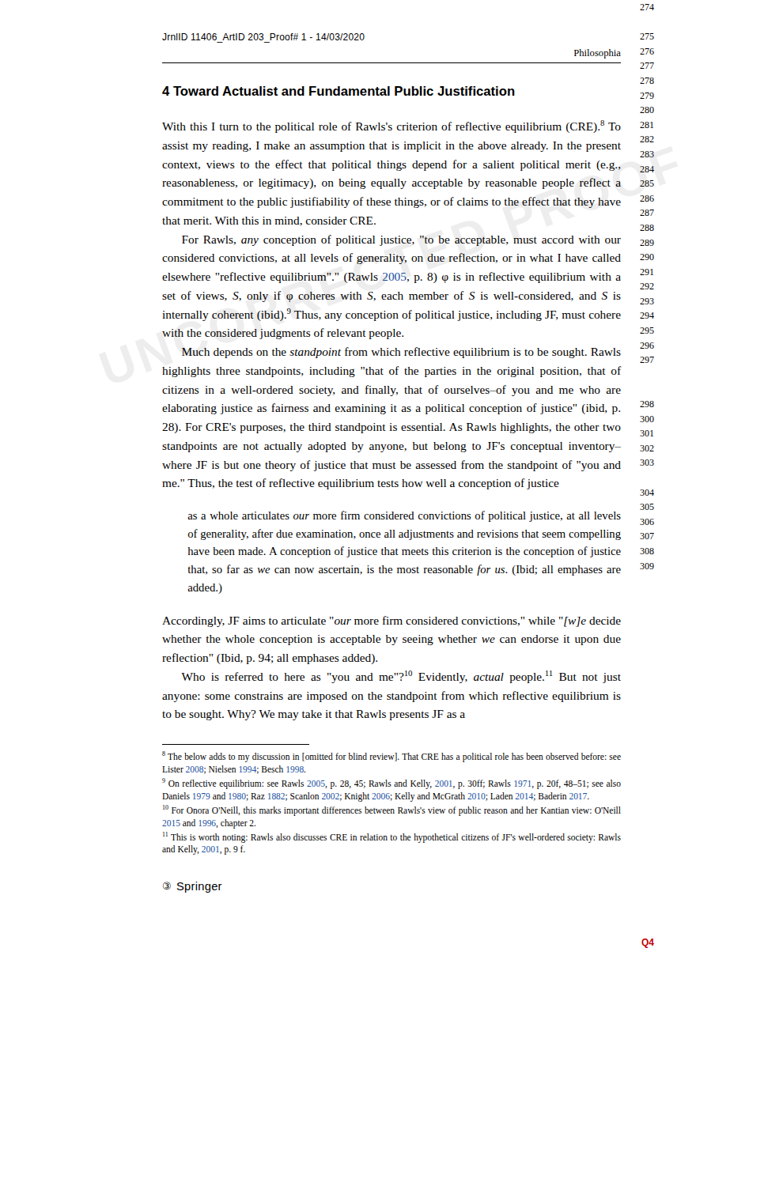JrnlID 11406_ArtID 203_Proof# 1 - 14/03/2020
Philosophia
UNCORRECTED PROOF
274
275
276
277
278
279
280
281
282
283
284
285
286
287
288
289
290
291
292
293
294
295
296
297
298
300
301
302
303
304
305
306
307
308
309
4 Toward Actualist and Fundamental Public Justification
With this I turn to the political role of Rawls's criterion of reflective equilibrium (CRE).8 To assist my reading, I make an assumption that is implicit in the above already. In the present context, views to the effect that political things depend for a salient political merit (e.g., reasonableness, or legitimacy), on being equally acceptable by reasonable people reflect a commitment to the public justifiability of these things, or of claims to the effect that they have that merit. With this in mind, consider CRE.
For Rawls, any conception of political justice, "to be acceptable, must accord with our considered convictions, at all levels of generality, on due reflection, or in what I have called elsewhere "reflective equilibrium"." (Rawls 2005, p. 8) φ is in reflective equilibrium with a set of views, S, only if φ coheres with S, each member of S is well-considered, and S is internally coherent (ibid).9 Thus, any conception of political justice, including JF, must cohere with the considered judgments of relevant people.
Much depends on the standpoint from which reflective equilibrium is to be sought. Rawls highlights three standpoints, including "that of the parties in the original position, that of citizens in a well-ordered society, and finally, that of ourselves–of you and me who are elaborating justice as fairness and examining it as a political conception of justice" (ibid, p. 28). For CRE's purposes, the third standpoint is essential. As Rawls highlights, the other two standpoints are not actually adopted by anyone, but belong to JF's conceptual inventory–where JF is but one theory of justice that must be assessed from the standpoint of "you and me." Thus, the test of reflective equilibrium tests how well a conception of justice
as a whole articulates our more firm considered convictions of political justice, at all levels of generality, after due examination, once all adjustments and revisions that seem compelling have been made. A conception of justice that meets this criterion is the conception of justice that, so far as we can now ascertain, is the most reasonable for us. (Ibid; all emphases are added.)
Accordingly, JF aims to articulate "our more firm considered convictions," while "[w]e decide whether the whole conception is acceptable by seeing whether we can endorse it upon due reflection" (Ibid, p. 94; all emphases added).
Who is referred to here as "you and me"?10 Evidently, actual people.11 But not just anyone: some constrains are imposed on the standpoint from which reflective equilibrium is to be sought. Why? We may take it that Rawls presents JF as a
8 The below adds to my discussion in [omitted for blind review]. That CRE has a political role has been observed before: see Lister 2008; Nielsen 1994; Besch 1998.
9 On reflective equilibrium: see Rawls 2005, p. 28, 45; Rawls and Kelly, 2001, p. 30ff; Rawls 1971, p. 20f, 48–51; see also Daniels 1979 and 1980; Raz 1882; Scanlon 2002; Knight 2006; Kelly and McGrath 2010; Laden 2014; Baderin 2017.
10 For Onora O'Neill, this marks important differences between Rawls's view of public reason and her Kantian view: O'Neill 2015 and 1996, chapter 2.
11 This is worth noting: Rawls also discusses CRE in relation to the hypothetical citizens of JF's well-ordered society: Rawls and Kelly, 2001, p. 9 f.
Q4
③ Springer